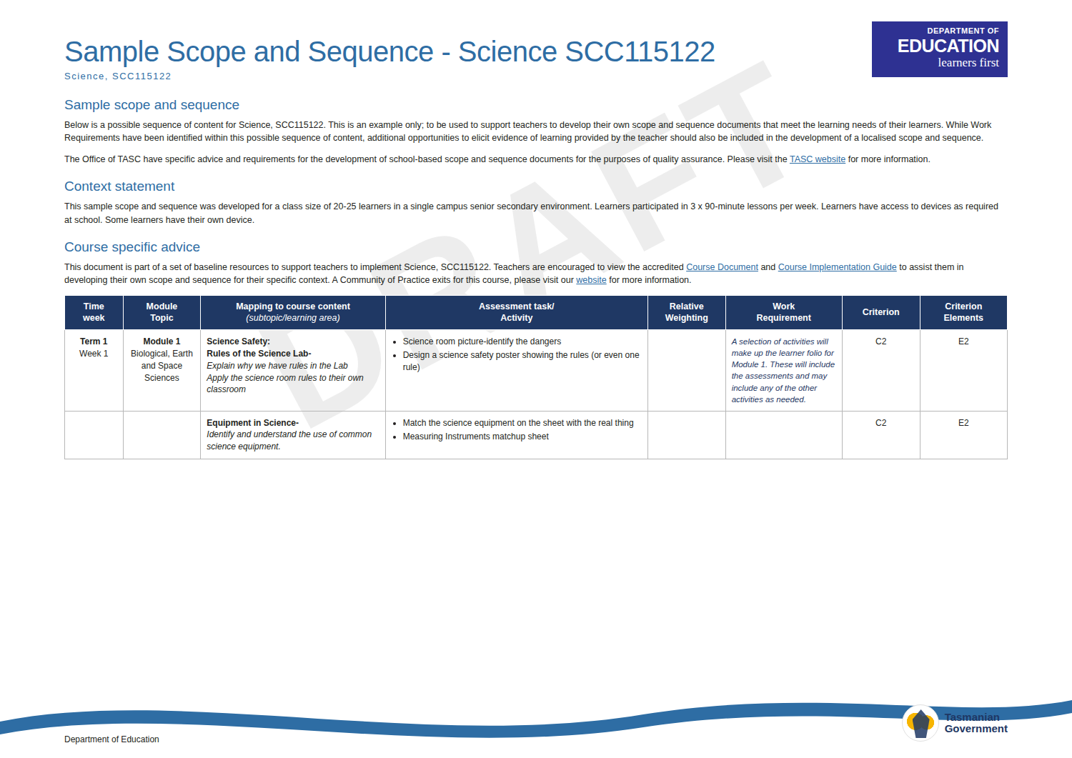Department of
Education
learners first
DRAFT
Sample Scope and Sequence - Science SCC115122
Science, SCC115122
Sample scope and sequence
Below is a possible sequence of content for Science, SCC115122. This is an example only; to be used to support teachers to develop their own scope and sequence documents that meet the learning needs of their learners. While Work Requirements have been identified within this possible sequence of content, additional opportunities to elicit evidence of learning provided by the teacher should also be included in the development of a localised scope and sequence.
The Office of TASC have specific advice and requirements for the development of school-based scope and sequence documents for the purposes of quality assurance. Please visit the TASC website for more information.
Context statement
This sample scope and sequence was developed for a class size of 20-25 learners in a single campus senior secondary environment. Learners participated in 3 x 90-minute lessons per week. Learners have access to devices as required at school. Some learners have their own device.
Course specific advice
This document is part of a set of baseline resources to support teachers to implement Science, SCC115122. Teachers are encouraged to view the accredited Course Document and Course Implementation Guide to assist them in developing their own scope and sequence for their specific context. A Community of Practice exits for this course, please visit our website for more information.
| Time week | Module Topic | Mapping to course content (subtopic/learning area) | Assessment task/ Activity | Relative Weighting | Work Requirement | Criterion | Criterion Elements |
| --- | --- | --- | --- | --- | --- | --- | --- |
| Term 1 Week 1 | Module 1 Biological, Earth and Space Sciences | Science Safety: Rules of the Science Lab- Explain why we have rules in the Lab Apply the science room rules to their own classroom | Science room picture-identify the dangers Design a science safety poster showing the rules (or even one rule) | | A selection of activities will make up the learner folio for Module 1. These will include the assessments and may include any of the other activities as needed. | C2 | E2 |
| | | Equipment in Science- Identify and understand the use of common science equipment. | Match the science equipment on the sheet with the real thing Measuring Instruments matchup sheet | | | C2 | E2 |
Department of Education
Tasmanian
Government